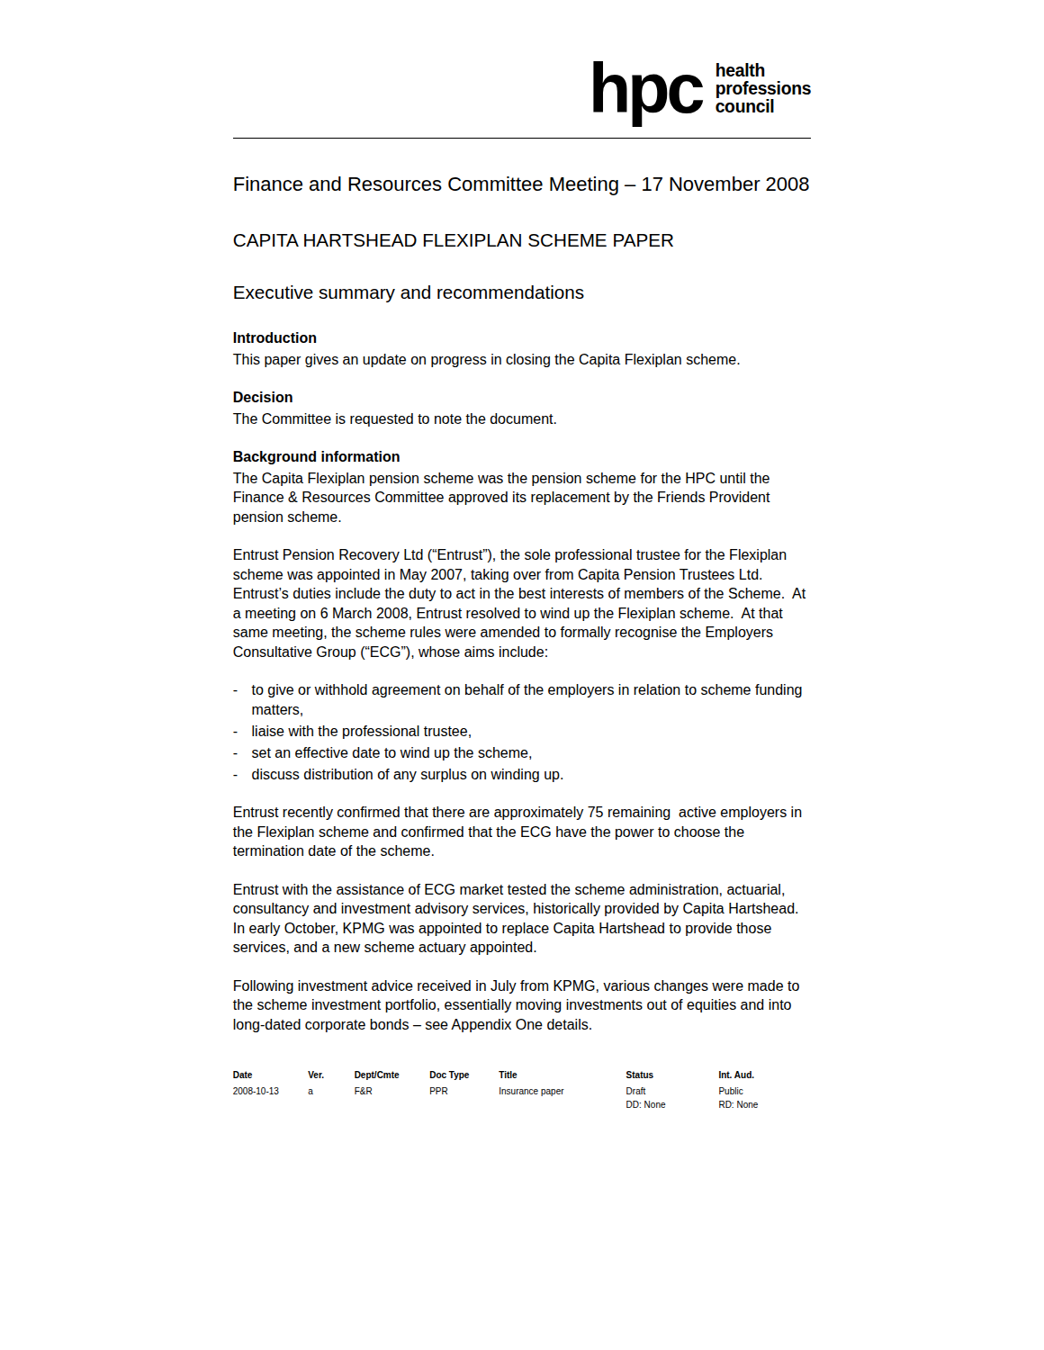hpc health
professions
council
Finance and Resources Committee Meeting – 17 November 2008
Capita Hartshead Flexiplan Scheme Paper
Executive summary and recommendations
Introduction
This paper gives an update on progress in closing the Capita Flexiplan scheme.
Decision
The Committee is requested to note the document.
Background information
The Capita Flexiplan pension scheme was the pension scheme for the HPC until the Finance & Resources Committee approved its replacement by the Friends Provident pension scheme.
Entrust Pension Recovery Ltd (“Entrust”), the sole professional trustee for the Flexiplan scheme was appointed in May 2007, taking over from Capita Pension Trustees Ltd. Entrust’s duties include the duty to act in the best interests of members of the Scheme. At a meeting on 6 March 2008, Entrust resolved to wind up the Flexiplan scheme. At that same meeting, the scheme rules were amended to formally recognise the Employers Consultative Group (“ECG”), whose aims include:
to give or withhold agreement on behalf of the employers in relation to scheme funding matters,
liaise with the professional trustee,
set an effective date to wind up the scheme,
discuss distribution of any surplus on winding up.
Entrust recently confirmed that there are approximately 75 remaining active employers in the Flexiplan scheme and confirmed that the ECG have the power to choose the termination date of the scheme.
Entrust with the assistance of ECG market tested the scheme administration, actuarial, consultancy and investment advisory services, historically provided by Capita Hartshead. In early October, KPMG was appointed to replace Capita Hartshead to provide those services, and a new scheme actuary appointed.
Following investment advice received in July from KPMG, various changes were made to the scheme investment portfolio, essentially moving investments out of equities and into long-dated corporate bonds – see Appendix One details.
| Date | Ver. | Dept/Cmte | Doc Type | Title | Status | Int. Aud. |
| --- | --- | --- | --- | --- | --- | --- |
| 2008-10-13 | a | F&R | PPR | Insurance paper | Draft | Public |
| | | | | | DD: None | RD: None |